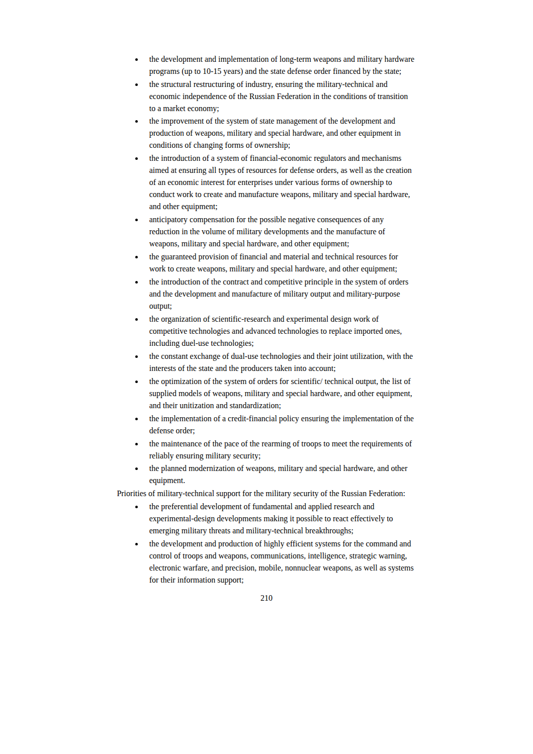the development and implementation of long-term weapons and military hardware programs (up to 10-15 years) and the state defense order financed by the state;
the structural restructuring of industry, ensuring the military-technical and economic independence of the Russian Federation in the conditions of transition to a market economy;
the improvement of the system of state management of the development and production of weapons, military and special hardware, and other equipment in conditions of changing forms of ownership;
the introduction of a system of financial-economic regulators and mechanisms aimed at ensuring all types of resources for defense orders, as well as the creation of an economic interest for enterprises under various forms of ownership to conduct work to create and manufacture weapons, military and special hardware, and other equipment;
anticipatory compensation for the possible negative consequences of any reduction in the volume of military developments and the manufacture of weapons, military and special hardware, and other equipment;
the guaranteed provision of financial and material and technical resources for work to create weapons, military and special hardware, and other equipment;
the introduction of the contract and competitive principle in the system of orders and the development and manufacture of military output and military-purpose output;
the organization of scientific-research and experimental design work of competitive technologies and advanced technologies to replace imported ones, including duel-use technologies;
the constant exchange of dual-use technologies and their joint utilization, with the interests of the state and the producers taken into account;
the optimization of the system of orders for scientific/ technical output, the list of supplied models of weapons, military and special hardware, and other equipment, and their unitization and standardization;
the implementation of a credit-financial policy ensuring the implementation of the defense order;
the maintenance of the pace of the rearming of troops to meet the requirements of reliably ensuring military security;
the planned modernization of weapons, military and special hardware, and other equipment.
Priorities of military-technical support for the military security of the Russian Federation:
the preferential development of fundamental and applied research and experimental-design developments making it possible to react effectively to emerging military threats and military-technical breakthroughs;
the development and production of highly efficient systems for the command and control of troops and weapons, communications, intelligence, strategic warning, electronic warfare, and precision, mobile, nonnuclear weapons, as well as systems for their information support;
210